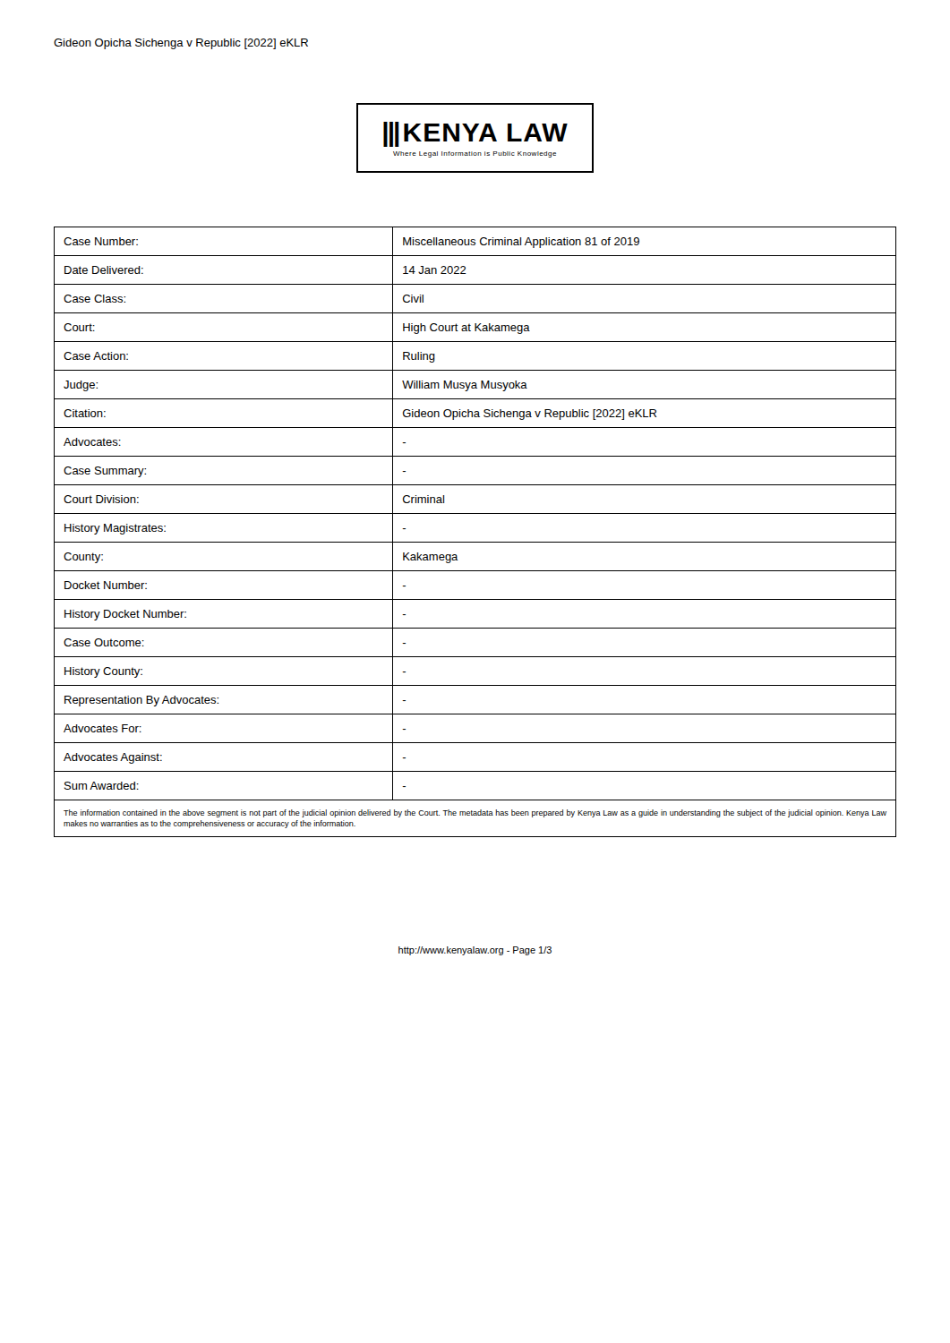Gideon Opicha Sichenga v Republic [2022] eKLR
|||KENYA LAW
Where Legal Information is Public Knowledge
| Case Number: | Miscellaneous Criminal Application 81 of 2019 |
| Date Delivered: | 14 Jan 2022 |
| Case Class: | Civil |
| Court: | High Court at Kakamega |
| Case Action: | Ruling |
| Judge: | William Musya Musyoka |
| Citation: | Gideon Opicha Sichenga v Republic [2022] eKLR |
| Advocates: | - |
| Case Summary: | - |
| Court Division: | Criminal |
| History Magistrates: | - |
| County: | Kakamega |
| Docket Number: | - |
| History Docket Number: | - |
| Case Outcome: | - |
| History County: | - |
| Representation By Advocates: | - |
| Advocates For: | - |
| Advocates Against: | - |
| Sum Awarded: | - |
The information contained in the above segment is not part of the judicial opinion delivered by the Court. The metadata has been prepared by Kenya Law as a guide in understanding the subject of the judicial opinion. Kenya Law makes no warranties as to the comprehensiveness or accuracy of the information.
http://www.kenyalaw.org - Page 1/3